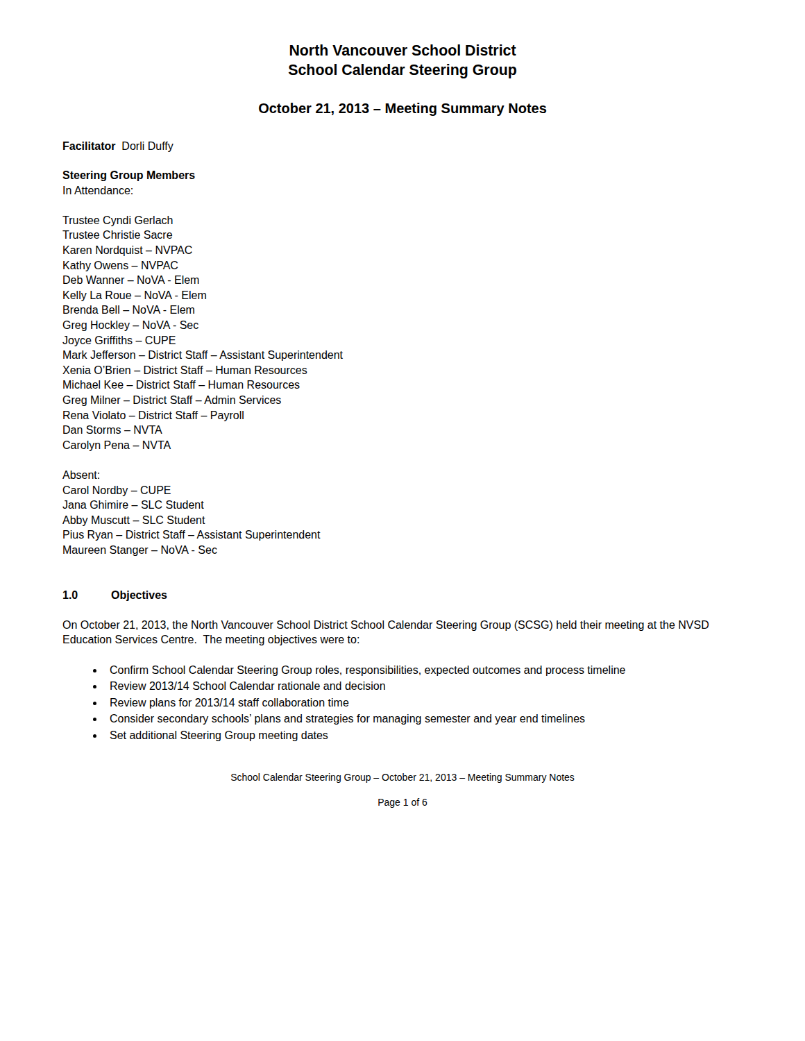North Vancouver School District School Calendar Steering Group
October 21, 2013 – Meeting Summary Notes
Facilitator Dorli Duffy
Steering Group Members
In Attendance:
Trustee Cyndi Gerlach
Trustee Christie Sacre
Karen Nordquist – NVPAC
Kathy Owens – NVPAC
Deb Wanner – NoVA - Elem
Kelly La Roue – NoVA - Elem
Brenda Bell – NoVA - Elem
Greg Hockley – NoVA - Sec
Joyce Griffiths – CUPE
Mark Jefferson – District Staff – Assistant Superintendent
Xenia O’Brien – District Staff – Human Resources
Michael Kee – District Staff – Human Resources
Greg Milner – District Staff – Admin Services
Rena Violato – District Staff – Payroll
Dan Storms – NVTA
Carolyn Pena – NVTA
Absent:
Carol Nordby – CUPE
Jana Ghimire – SLC Student
Abby Muscutt – SLC Student
Pius Ryan – District Staff – Assistant Superintendent
Maureen Stanger – NoVA - Sec
1.0 Objectives
On October 21, 2013, the North Vancouver School District School Calendar Steering Group (SCSG) held their meeting at the NVSD Education Services Centre. The meeting objectives were to:
Confirm School Calendar Steering Group roles, responsibilities, expected outcomes and process timeline
Review 2013/14 School Calendar rationale and decision
Review plans for 2013/14 staff collaboration time
Consider secondary schools’ plans and strategies for managing semester and year end timelines
Set additional Steering Group meeting dates
School Calendar Steering Group – October 21, 2013 – Meeting Summary Notes
Page 1 of 6